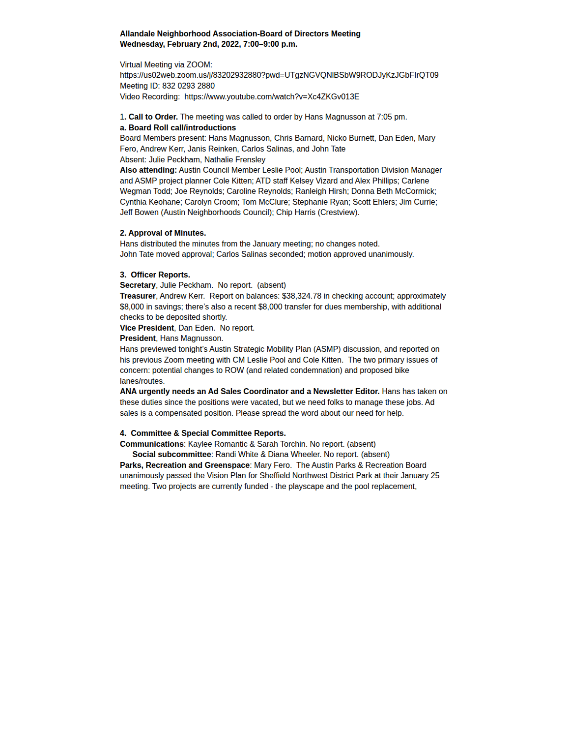Allandale Neighborhood Association-Board of Directors Meeting
Wednesday, February 2nd, 2022, 7:00–9:00 p.m.
Virtual Meeting via ZOOM:
https://us02web.zoom.us/j/83202932880?pwd=UTgzNGVQNlBSbW9RODJyKzJGbFIrQT09
Meeting ID: 832 0293 2880
Video Recording: https://www.youtube.com/watch?v=Xc4ZKGv013E
1. Call to Order. The meeting was called to order by Hans Magnusson at 7:05 pm.
a. Board Roll call/introductions
Board Members present: Hans Magnusson, Chris Barnard, Nicko Burnett, Dan Eden, Mary Fero, Andrew Kerr, Janis Reinken, Carlos Salinas, and John Tate
Absent: Julie Peckham, Nathalie Frensley
Also attending: Austin Council Member Leslie Pool; Austin Transportation Division Manager and ASMP project planner Cole Kitten; ATD staff Kelsey Vizard and Alex Phillips; Carlene Wegman Todd; Joe Reynolds; Caroline Reynolds; Ranleigh Hirsh; Donna Beth McCormick; Cynthia Keohane; Carolyn Croom; Tom McClure; Stephanie Ryan; Scott Ehlers; Jim Currie; Jeff Bowen (Austin Neighborhoods Council); Chip Harris (Crestview).
2. Approval of Minutes.
Hans distributed the minutes from the January meeting; no changes noted.
John Tate moved approval; Carlos Salinas seconded; motion approved unanimously.
3. Officer Reports.
Secretary, Julie Peckham. No report. (absent)
Treasurer, Andrew Kerr. Report on balances: $38,324.78 in checking account; approximately $8,000 in savings; there’s also a recent $8,000 transfer for dues membership, with additional checks to be deposited shortly.
Vice President, Dan Eden. No report.
President, Hans Magnusson.
Hans previewed tonight’s Austin Strategic Mobility Plan (ASMP) discussion, and reported on his previous Zoom meeting with CM Leslie Pool and Cole Kitten. The two primary issues of concern: potential changes to ROW (and related condemnation) and proposed bike lanes/routes.
ANA urgently needs an Ad Sales Coordinator and a Newsletter Editor. Hans has taken on these duties since the positions were vacated, but we need folks to manage these jobs. Ad sales is a compensated position. Please spread the word about our need for help.
4. Committee & Special Committee Reports.
Communications: Kaylee Romantic & Sarah Torchin. No report. (absent)
Social subcommittee: Randi White & Diana Wheeler. No report. (absent)
Parks, Recreation and Greenspace: Mary Fero. The Austin Parks & Recreation Board unanimously passed the Vision Plan for Sheffield Northwest District Park at their January 25 meeting. Two projects are currently funded - the playscape and the pool replacement,